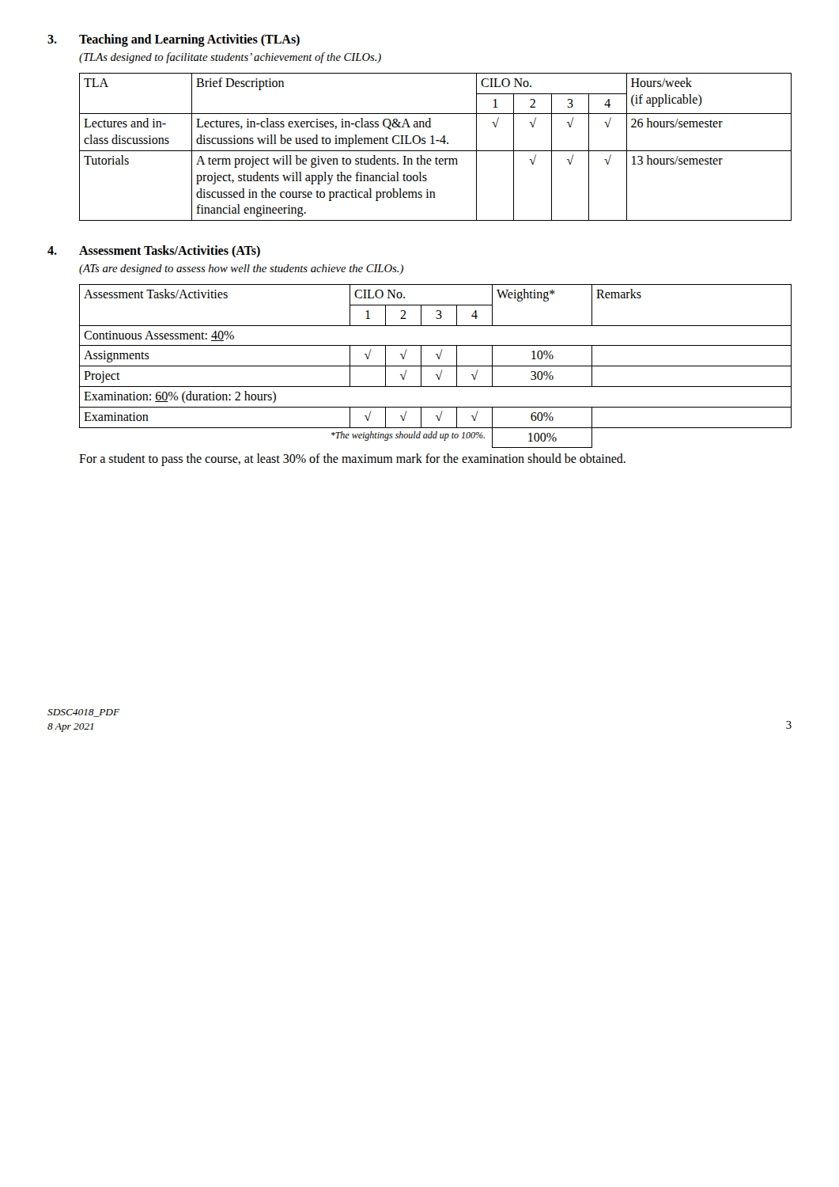3. Teaching and Learning Activities (TLAs)
(TLAs designed to facilitate students’ achievement of the CILOs.)
| TLA | Brief Description | CILO No. | Hours/week (if applicable) |
| --- | --- | --- | --- |
| 1 | 2 | 3 | 4 |
| Lectures and in-class discussions | Lectures, in-class exercises, in-class Q&A and discussions will be used to implement CILOs 1-4. | √ | √ | √ | √ | 26 hours/semester |
| Tutorials | A term project will be given to students. In the term project, students will apply the financial tools discussed in the course to practical problems in financial engineering. | | √ | √ | √ | 13 hours/semester |
4. Assessment Tasks/Activities (ATs)
(ATs are designed to assess how well the students achieve the CILOs.)
| Assessment Tasks/Activities | CILO No. | Weighting* | Remarks |
| --- | --- | --- | --- |
| 1 | 2 | 3 | 4 |
| Continuous Assessment: 40 % |
| Assignments | √ | √ | √ | | 10% | |
| Project | | √ | √ | √ | 30% | |
| Examination: 60 % (duration: 2 hours) |
| Examination | √ | √ | √ | √ | 60% | |
| *The weightings should add up to 100%. | 100% | |
For a student to pass the course, at least 30% of the maximum mark for the examination should be obtained.
SDSC4018_PDF
8 Apr 2021
3